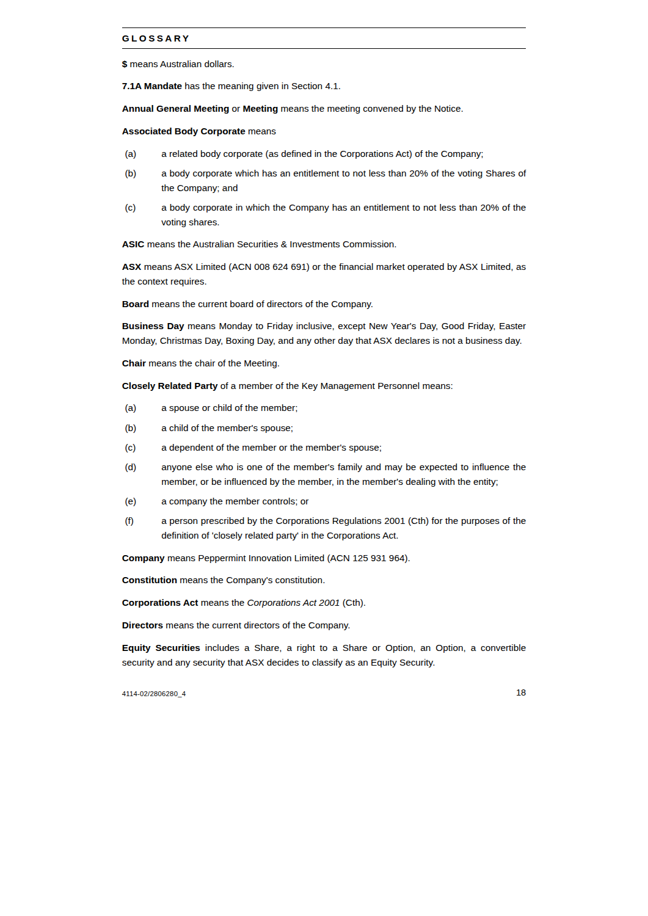Glossary
$ means Australian dollars.
7.1A Mandate has the meaning given in Section 4.1.
Annual General Meeting or Meeting means the meeting convened by the Notice.
Associated Body Corporate means
(a) a related body corporate (as defined in the Corporations Act) of the Company;
(b) a body corporate which has an entitlement to not less than 20% of the voting Shares of the Company; and
(c) a body corporate in which the Company has an entitlement to not less than 20% of the voting shares.
ASIC means the Australian Securities & Investments Commission.
ASX means ASX Limited (ACN 008 624 691) or the financial market operated by ASX Limited, as the context requires.
Board means the current board of directors of the Company.
Business Day means Monday to Friday inclusive, except New Year's Day, Good Friday, Easter Monday, Christmas Day, Boxing Day, and any other day that ASX declares is not a business day.
Chair means the chair of the Meeting.
Closely Related Party of a member of the Key Management Personnel means:
(a) a spouse or child of the member;
(b) a child of the member's spouse;
(c) a dependent of the member or the member's spouse;
(d) anyone else who is one of the member's family and may be expected to influence the member, or be influenced by the member, in the member's dealing with the entity;
(e) a company the member controls; or
(f) a person prescribed by the Corporations Regulations 2001 (Cth) for the purposes of the definition of 'closely related party' in the Corporations Act.
Company means Peppermint Innovation Limited (ACN 125 931 964).
Constitution means the Company's constitution.
Corporations Act means the Corporations Act 2001 (Cth).
Directors means the current directors of the Company.
Equity Securities includes a Share, a right to a Share or Option, an Option, a convertible security and any security that ASX decides to classify as an Equity Security.
4114-02/2806280_4 18